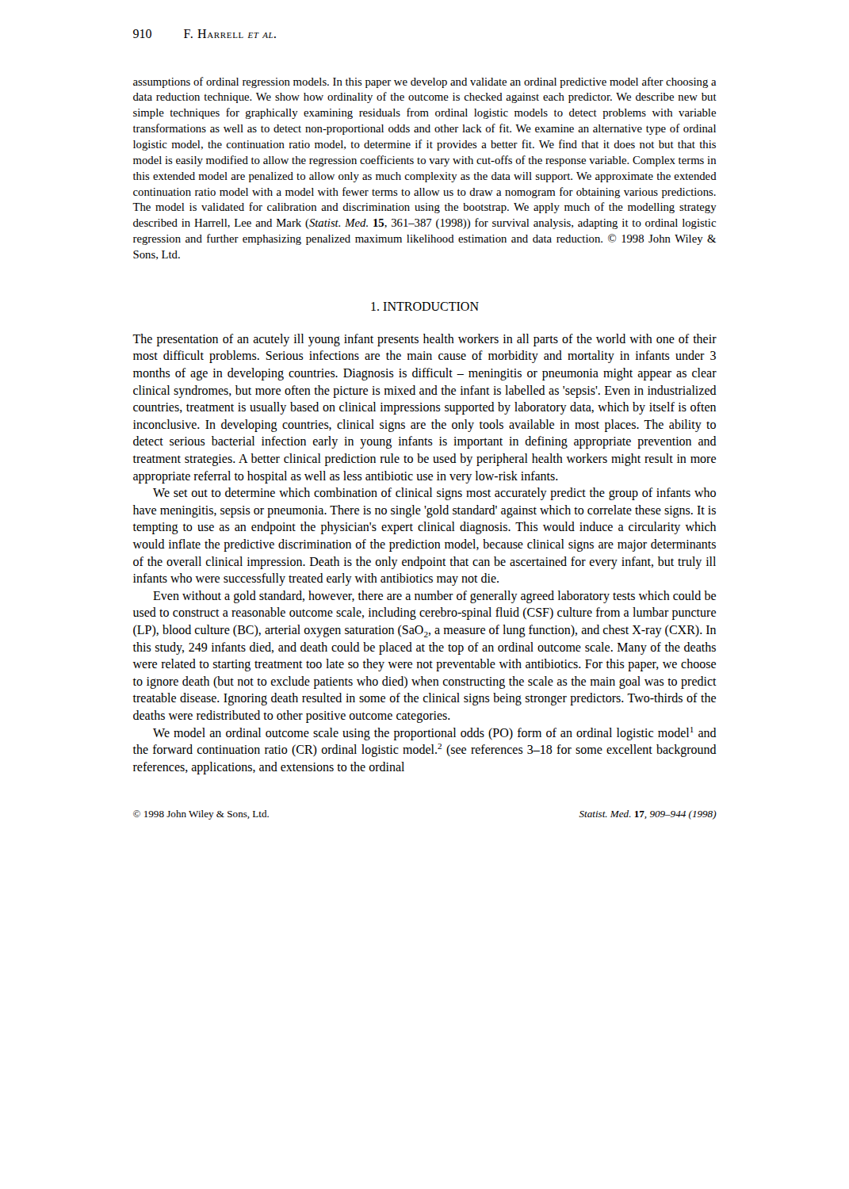910 F. Harrell et al.
assumptions of ordinal regression models. In this paper we develop and validate an ordinal predictive model after choosing a data reduction technique. We show how ordinality of the outcome is checked against each predictor. We describe new but simple techniques for graphically examining residuals from ordinal logistic models to detect problems with variable transformations as well as to detect non-proportional odds and other lack of fit. We examine an alternative type of ordinal logistic model, the continuation ratio model, to determine if it provides a better fit. We find that it does not but that this model is easily modified to allow the regression coefficients to vary with cut-offs of the response variable. Complex terms in this extended model are penalized to allow only as much complexity as the data will support. We approximate the extended continuation ratio model with a model with fewer terms to allow us to draw a nomogram for obtaining various predictions. The model is validated for calibration and discrimination using the bootstrap. We apply much of the modelling strategy described in Harrell, Lee and Mark (Statist. Med. 15, 361–387 (1998)) for survival analysis, adapting it to ordinal logistic regression and further emphasizing penalized maximum likelihood estimation and data reduction. © 1998 John Wiley & Sons, Ltd.
1. INTRODUCTION
The presentation of an acutely ill young infant presents health workers in all parts of the world with one of their most difficult problems. Serious infections are the main cause of morbidity and mortality in infants under 3 months of age in developing countries. Diagnosis is difficult – meningitis or pneumonia might appear as clear clinical syndromes, but more often the picture is mixed and the infant is labelled as 'sepsis'. Even in industrialized countries, treatment is usually based on clinical impressions supported by laboratory data, which by itself is often inconclusive. In developing countries, clinical signs are the only tools available in most places. The ability to detect serious bacterial infection early in young infants is important in defining appropriate prevention and treatment strategies. A better clinical prediction rule to be used by peripheral health workers might result in more appropriate referral to hospital as well as less antibiotic use in very low-risk infants.
We set out to determine which combination of clinical signs most accurately predict the group of infants who have meningitis, sepsis or pneumonia. There is no single 'gold standard' against which to correlate these signs. It is tempting to use as an endpoint the physician's expert clinical diagnosis. This would induce a circularity which would inflate the predictive discrimination of the prediction model, because clinical signs are major determinants of the overall clinical impression. Death is the only endpoint that can be ascertained for every infant, but truly ill infants who were successfully treated early with antibiotics may not die.
Even without a gold standard, however, there are a number of generally agreed laboratory tests which could be used to construct a reasonable outcome scale, including cerebro-spinal fluid (CSF) culture from a lumbar puncture (LP), blood culture (BC), arterial oxygen saturation (SaO2, a measure of lung function), and chest X-ray (CXR). In this study, 249 infants died, and death could be placed at the top of an ordinal outcome scale. Many of the deaths were related to starting treatment too late so they were not preventable with antibiotics. For this paper, we choose to ignore death (but not to exclude patients who died) when constructing the scale as the main goal was to predict treatable disease. Ignoring death resulted in some of the clinical signs being stronger predictors. Two-thirds of the deaths were redistributed to other positive outcome categories.
We model an ordinal outcome scale using the proportional odds (PO) form of an ordinal logistic model1 and the forward continuation ratio (CR) ordinal logistic model.2 (see references 3–18 for some excellent background references, applications, and extensions to the ordinal
© 1998 John Wiley & Sons, Ltd. Statist. Med. 17, 909–944 (1998)